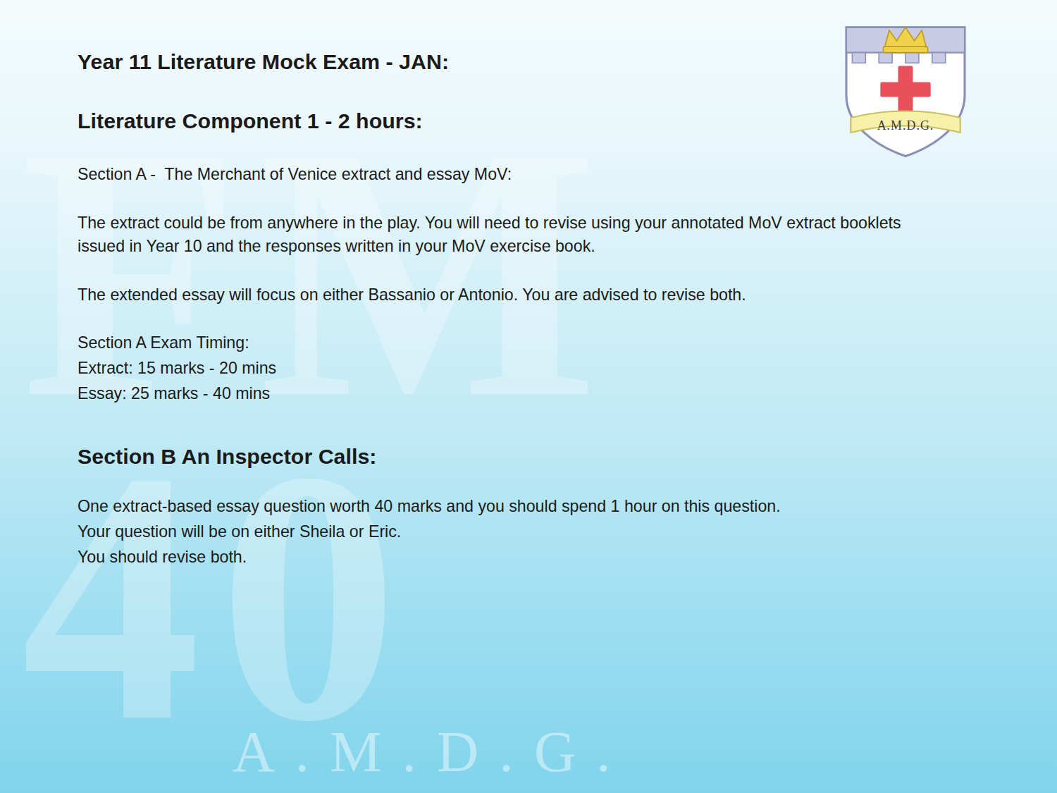FM 40
A.M.D.G.
A.M.D.G.
Year 11 Literature Mock Exam - JAN:
Literature Component 1 - 2 hours:
Section A - The Merchant of Venice extract and essay MoV:
The extract could be from anywhere in the play. You will need to revise using your annotated MoV extract booklets issued in Year 10 and the responses written in your MoV exercise book.
The extended essay will focus on either Bassanio or Antonio. You are advised to revise both.
Section A Exam Timing:
Extract: 15 marks - 20 mins
Essay: 25 marks - 40 mins
Section B An Inspector Calls:
One extract-based essay question worth 40 marks and you should spend 1 hour on this question.
Your question will be on either Sheila or Eric.
You should revise both.